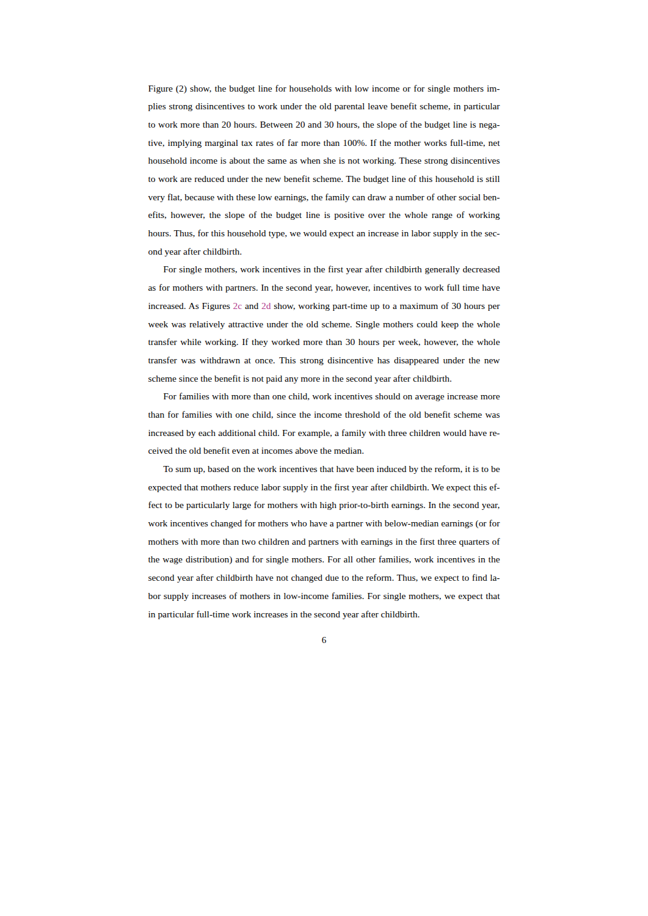Figure (2) show, the budget line for households with low income or for single mothers implies strong disincentives to work under the old parental leave benefit scheme, in particular to work more than 20 hours. Between 20 and 30 hours, the slope of the budget line is negative, implying marginal tax rates of far more than 100%. If the mother works full-time, net household income is about the same as when she is not working. These strong disincentives to work are reduced under the new benefit scheme. The budget line of this household is still very flat, because with these low earnings, the family can draw a number of other social benefits, however, the slope of the budget line is positive over the whole range of working hours. Thus, for this household type, we would expect an increase in labor supply in the second year after childbirth.
For single mothers, work incentives in the first year after childbirth generally decreased as for mothers with partners. In the second year, however, incentives to work full time have increased. As Figures 2c and 2d show, working part-time up to a maximum of 30 hours per week was relatively attractive under the old scheme. Single mothers could keep the whole transfer while working. If they worked more than 30 hours per week, however, the whole transfer was withdrawn at once. This strong disincentive has disappeared under the new scheme since the benefit is not paid any more in the second year after childbirth.
For families with more than one child, work incentives should on average increase more than for families with one child, since the income threshold of the old benefit scheme was increased by each additional child. For example, a family with three children would have received the old benefit even at incomes above the median.
To sum up, based on the work incentives that have been induced by the reform, it is to be expected that mothers reduce labor supply in the first year after childbirth. We expect this effect to be particularly large for mothers with high prior-to-birth earnings. In the second year, work incentives changed for mothers who have a partner with below-median earnings (or for mothers with more than two children and partners with earnings in the first three quarters of the wage distribution) and for single mothers. For all other families, work incentives in the second year after childbirth have not changed due to the reform. Thus, we expect to find labor supply increases of mothers in low-income families. For single mothers, we expect that in particular full-time work increases in the second year after childbirth.
6